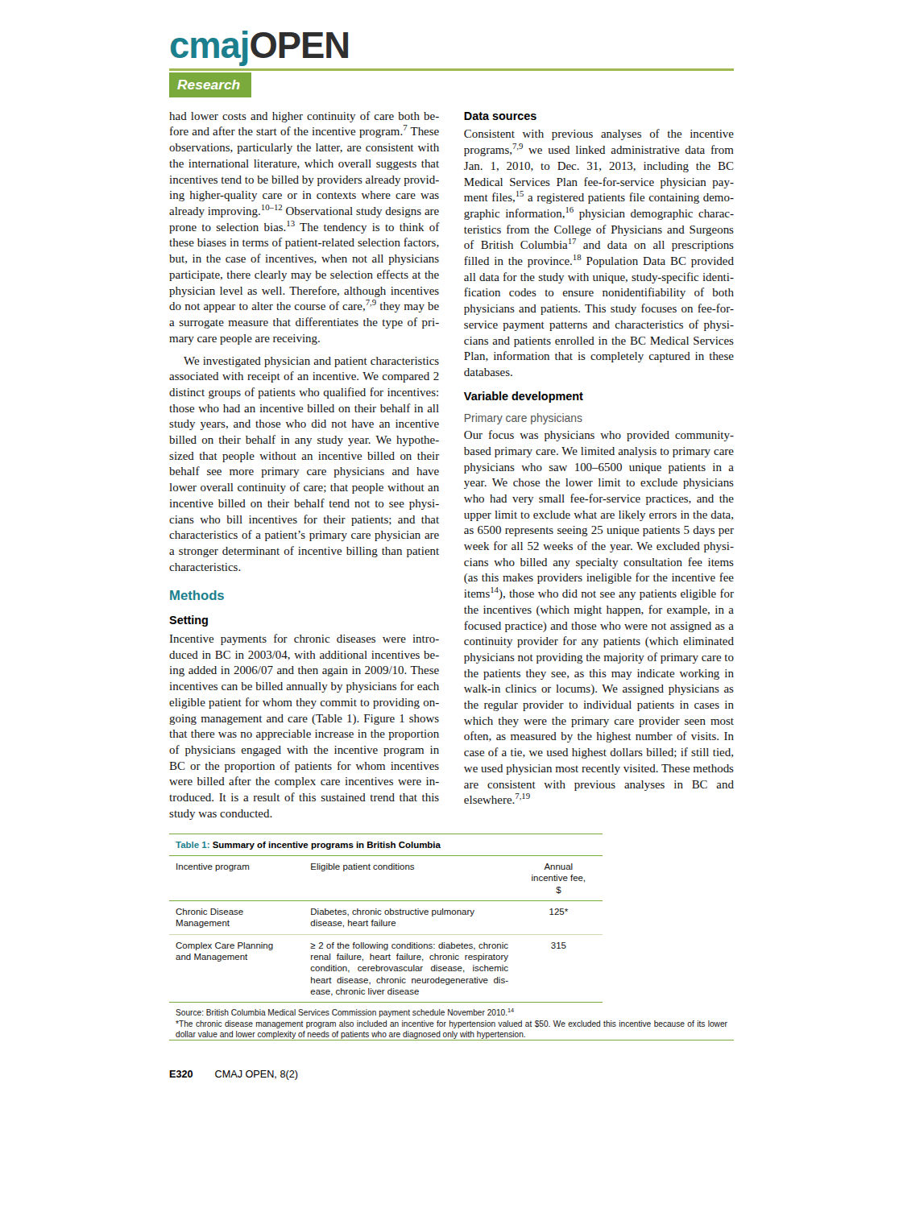cmaj OPEN
Research
had lower costs and higher continuity of care both before and after the start of the incentive program.7 These observations, particularly the latter, are consistent with the international literature, which overall suggests that incentives tend to be billed by providers already providing higher-quality care or in contexts where care was already improving.10–12 Observational study designs are prone to selection bias.13 The tendency is to think of these biases in terms of patient-related selection factors, but, in the case of incentives, when not all physicians participate, there clearly may be selection effects at the physician level as well. Therefore, although incentives do not appear to alter the course of care,7,9 they may be a surrogate measure that differentiates the type of primary care people are receiving.
We investigated physician and patient characteristics associated with receipt of an incentive. We compared 2 distinct groups of patients who qualified for incentives: those who had an incentive billed on their behalf in all study years, and those who did not have an incentive billed on their behalf in any study year. We hypothesized that people without an incentive billed on their behalf see more primary care physicians and have lower overall continuity of care; that people without an incentive billed on their behalf tend not to see physicians who bill incentives for their patients; and that characteristics of a patient’s primary care physician are a stronger determinant of incentive billing than patient characteristics.
Methods
Setting
Incentive payments for chronic diseases were introduced in BC in 2003/04, with additional incentives being added in 2006/07 and then again in 2009/10. These incentives can be billed annually by physicians for each eligible patient for whom they commit to providing ongoing management and care (Table 1). Figure 1 shows that there was no appreciable increase in the proportion of physicians engaged with the incentive program in BC or the proportion of patients for whom incentives were billed after the complex care incentives were introduced. It is a result of this sustained trend that this study was conducted.
Data sources
Consistent with previous analyses of the incentive programs,7,9 we used linked administrative data from Jan. 1, 2010, to Dec. 31, 2013, including the BC Medical Services Plan fee-for-service physician payment files,15 a registered patients file containing demographic information,16 physician demographic characteristics from the College of Physicians and Surgeons of British Columbia17 and data on all prescriptions filled in the province.18 Population Data BC provided all data for the study with unique, study-specific identification codes to ensure nonidentifiability of both physicians and patients. This study focuses on fee-for-service payment patterns and characteristics of physicians and patients enrolled in the BC Medical Services Plan, information that is completely captured in these databases.
Variable development
Primary care physicians
Our focus was physicians who provided community-based primary care. We limited analysis to primary care physicians who saw 100–6500 unique patients in a year. We chose the lower limit to exclude physicians who had very small fee-for-service practices, and the upper limit to exclude what are likely errors in the data, as 6500 represents seeing 25 unique patients 5 days per week for all 52 weeks of the year. We excluded physicians who billed any specialty consultation fee items (as this makes providers ineligible for the incentive fee items14), those who did not see any patients eligible for the incentives (which might happen, for example, in a focused practice) and those who were not assigned as a continuity provider for any patients (which eliminated physicians not providing the majority of primary care to the patients they see, as this may indicate working in walk-in clinics or locums). We assigned physicians as the regular provider to individual patients in cases in which they were the primary care provider seen most often, as measured by the highest number of visits. In case of a tie, we used highest dollars billed; if still tied, we used physician most recently visited. These methods are consistent with previous analyses in BC and elsewhere.7,19
Table 1: Summary of incentive programs in British Columbia
| Incentive program | Eligible patient conditions | Annual incentive fee, $ |
| --- | --- | --- |
| Chronic Disease Management | Diabetes, chronic obstructive pulmonary disease, heart failure | 125* |
| Complex Care Planning and Management | ≥ 2 of the following conditions: diabetes, chronic renal failure, heart failure, chronic respiratory condition, cerebrovascular disease, ischemic heart disease, chronic neurodegenerative disease, chronic liver disease | 315 |
Source: British Columbia Medical Services Commission payment schedule November 2010.14
*The chronic disease management program also included an incentive for hypertension valued at $50. We excluded this incentive because of its lower dollar value and lower complexity of needs of patients who are diagnosed only with hypertension.
E320 CMAJ OPEN, 8(2)